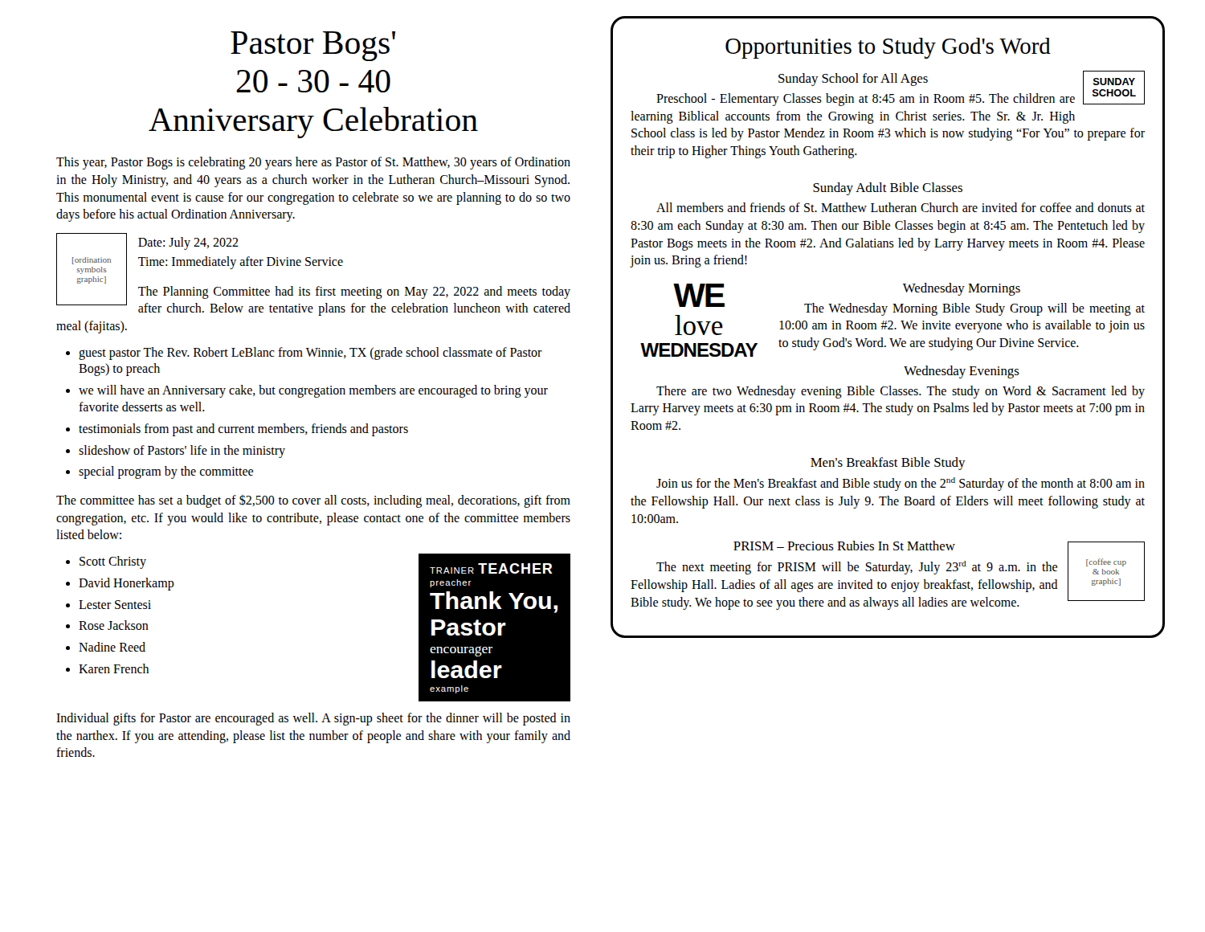Pastor Bogs'
20 - 30 - 40
Anniversary Celebration
This year, Pastor Bogs is celebrating 20 years here as Pastor of St. Matthew, 30 years of Ordination in the Holy Ministry, and 40 years as a church worker in the Lutheran Church–Missouri Synod. This monumental event is cause for our congregation to celebrate so we are planning to do so two days before his actual Ordination Anniversary.
[ordination
symbols
graphic]
Date: July 24, 2022
Time: Immediately after Divine Service
The Planning Committee had its first meeting on May 22, 2022 and meets today after church. Below are tentative plans for the celebration luncheon with catered meal (fajitas).
guest pastor The Rev. Robert LeBlanc from Winnie, TX (grade school classmate of Pastor Bogs) to preach
we will have an Anniversary cake, but congregation members are encouraged to bring your favorite desserts as well.
testimonials from past and current members, friends and pastors
slideshow of Pastors' life in the ministry
special program by the committee
The committee has set a budget of $2,500 to cover all costs, including meal, decorations, gift from congregation, etc. If you would like to contribute, please contact one of the committee members listed below:
TRAINER TEACHER
preacher
Thank You,
Pastor
encourager
leader
example
Scott Christy
David Honerkamp
Lester Sentesi
Rose Jackson
Nadine Reed
Karen French
Individual gifts for Pastor are encouraged as well. A sign-up sheet for the dinner will be posted in the narthex. If you are attending, please list the number of people and share with your family and friends.
Opportunities to Study God's Word
SUNDAY
SCHOOL
Sunday School for All Ages
Preschool - Elementary Classes begin at 8:45 am in Room #5. The children are learning Biblical accounts from the Growing in Christ series. The Sr. & Jr. High School class is led by Pastor Mendez in Room #3 which is now studying “For You” to prepare for their trip to Higher Things Youth Gathering.
Sunday Adult Bible Classes
All members and friends of St. Matthew Lutheran Church are invited for coffee and donuts at 8:30 am each Sunday at 8:30 am. Then our Bible Classes begin at 8:45 am. The Pentetuch led by Pastor Bogs meets in the Room #2. And Galatians led by Larry Harvey meets in Room #4. Please join us. Bring a friend!
WE
love
WEDNESDAY
Wednesday Mornings
The Wednesday Morning Bible Study Group will be meeting at 10:00 am in Room #2. We invite everyone who is available to join us to study God's Word. We are studying Our Divine Service.
Wednesday Evenings
There are two Wednesday evening Bible Classes. The study on Word & Sacrament led by Larry Harvey meets at 6:30 pm in Room #4. The study on Psalms led by Pastor meets at 7:00 pm in Room #2.
Men's Breakfast Bible Study
Join us for the Men's Breakfast and Bible study on the 2nd Saturday of the month at 8:00 am in the Fellowship Hall. Our next class is July 9. The Board of Elders will meet following study at 10:00am.
[coffee cup
& book
graphic]
PRISM – Precious Rubies In St Matthew
The next meeting for PRISM will be Saturday, July 23rd at 9 a.m. in the Fellowship Hall. Ladies of all ages are invited to enjoy breakfast, fellowship, and Bible study. We hope to see you there and as always all ladies are welcome.